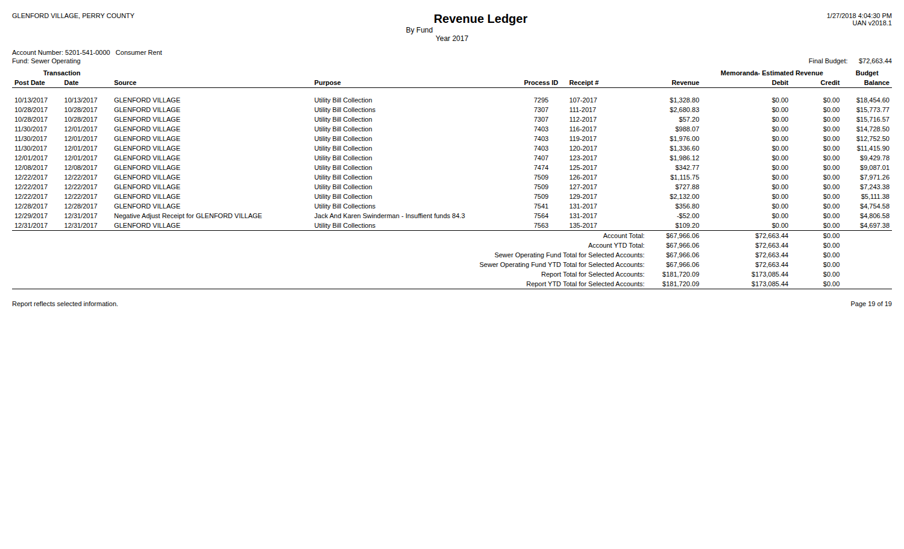GLENFORD VILLAGE, PERRY COUNTY
1/27/2018 4:04:30 PM
UAN v2018.1
Revenue Ledger
By Fund
Year 2017
Account Number: 5201-541-0000 Consumer Rent
Fund: Sewer Operating Final Budget: $72,663.44
| Transaction | | | | | | Memoranda- Estimated Revenue | Budget |
| --- | --- | --- | --- | --- | --- | --- | --- |
| Post Date | Date | Source | Purpose | Process ID | Receipt # | Revenue | Debit | Credit | Balance |
| 10/13/2017 | 10/13/2017 | GLENFORD VILLAGE | Utility Bill Collection | 7295 | 107-2017 | $1,328.80 | $0.00 | $0.00 | $18,454.60 |
| 10/28/2017 | 10/28/2017 | GLENFORD VILLAGE | Utility Bill Collections | 7307 | 111-2017 | $2,680.83 | $0.00 | $0.00 | $15,773.77 |
| 10/28/2017 | 10/28/2017 | GLENFORD VILLAGE | Utility Bill Collection | 7307 | 112-2017 | $57.20 | $0.00 | $0.00 | $15,716.57 |
| 11/30/2017 | 12/01/2017 | GLENFORD VILLAGE | Utility Bill Collection | 7403 | 116-2017 | $988.07 | $0.00 | $0.00 | $14,728.50 |
| 11/30/2017 | 12/01/2017 | GLENFORD VILLAGE | Utility Bill Collection | 7403 | 119-2017 | $1,976.00 | $0.00 | $0.00 | $12,752.50 |
| 11/30/2017 | 12/01/2017 | GLENFORD VILLAGE | Utility Bill Collection | 7403 | 120-2017 | $1,336.60 | $0.00 | $0.00 | $11,415.90 |
| 12/01/2017 | 12/01/2017 | GLENFORD VILLAGE | Utility Bill Collection | 7407 | 123-2017 | $1,986.12 | $0.00 | $0.00 | $9,429.78 |
| 12/08/2017 | 12/08/2017 | GLENFORD VILLAGE | Utility Bill Collection | 7474 | 125-2017 | $342.77 | $0.00 | $0.00 | $9,087.01 |
| 12/22/2017 | 12/22/2017 | GLENFORD VILLAGE | Utility Bill Collection | 7509 | 126-2017 | $1,115.75 | $0.00 | $0.00 | $7,971.26 |
| 12/22/2017 | 12/22/2017 | GLENFORD VILLAGE | Utility Bill Collection | 7509 | 127-2017 | $727.88 | $0.00 | $0.00 | $7,243.38 |
| 12/22/2017 | 12/22/2017 | GLENFORD VILLAGE | Utility Bill Collection | 7509 | 129-2017 | $2,132.00 | $0.00 | $0.00 | $5,111.38 |
| 12/28/2017 | 12/28/2017 | GLENFORD VILLAGE | Utility Bill Collections | 7541 | 131-2017 | $356.80 | $0.00 | $0.00 | $4,754.58 |
| 12/29/2017 | 12/31/2017 | Negative Adjust Receipt for GLENFORD VILLAGE | Jack And Karen Swinderman - Insuffient funds 84.3 | 7564 | 131-2017 | -$52.00 | $0.00 | $0.00 | $4,806.58 |
| 12/31/2017 | 12/31/2017 | GLENFORD VILLAGE | Utility Bill Collections | 7563 | 135-2017 | $109.20 | $0.00 | $0.00 | $4,697.38 |
| | Account Total: | $67,966.06 | $72,663.44 | $0.00 | |
| | Account YTD Total: | $67,966.06 | $72,663.44 | $0.00 | |
| Sewer Operating Fund Total for Selected Accounts: | $67,966.06 | $72,663.44 | $0.00 | |
| Sewer Operating Fund YTD Total for Selected Accounts: | $67,966.06 | $72,663.44 | $0.00 | |
| Report Total for Selected Accounts: | $181,720.09 | $173,085.44 | $0.00 | |
| Report YTD Total for Selected Accounts: | $181,720.09 | $173,085.44 | $0.00 | |
Report reflects selected information. Page 19 of 19